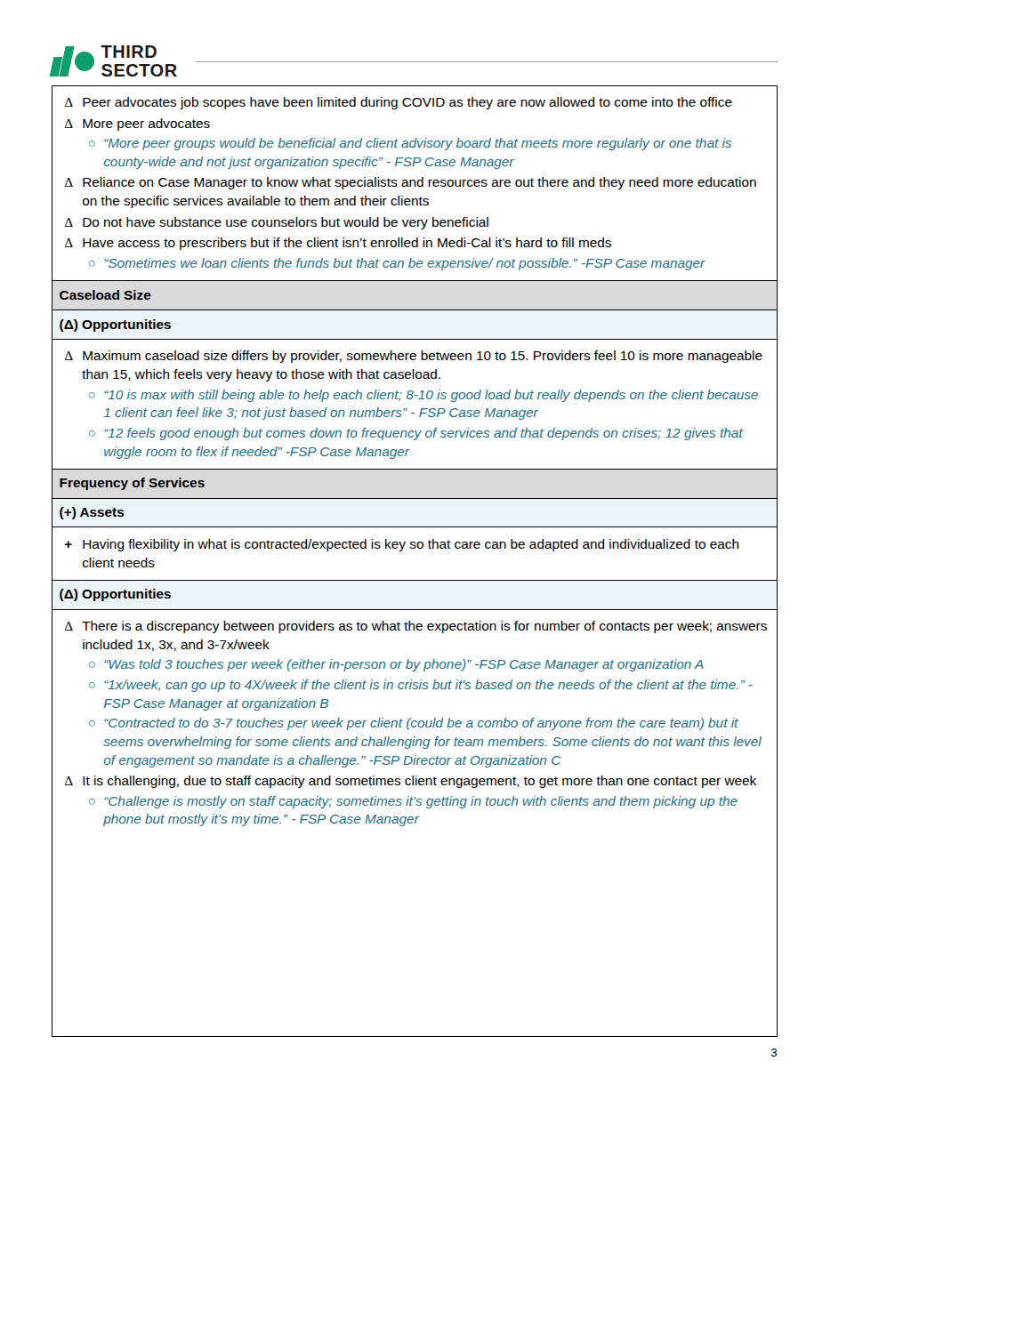THIRD
SECTOR
| Peer advocates job scopes have been limited during COVID as they are now allowed to come into the office More peer advocates “More peer groups would be beneficial and client advisory board that meets more regularly or one that is county-wide and not just organization specific” - FSP Case Manager Reliance on Case Manager to know what specialists and resources are out there and they need more education on the specific services available to them and their clients Do not have substance use counselors but would be very beneficial Have access to prescribers but if the client isn’t enrolled in Medi-Cal it’s hard to fill meds “Sometimes we loan clients the funds but that can be expensive/ not possible.” -FSP Case manager |
| Caseload Size |
| (Δ) Opportunities |
| Maximum caseload size differs by provider, somewhere between 10 to 15. Providers feel 10 is more manageable than 15, which feels very heavy to those with that caseload. “10 is max with still being able to help each client; 8-10 is good load but really depends on the client because 1 client can feel like 3; not just based on numbers” - FSP Case Manager “12 feels good enough but comes down to frequency of services and that depends on crises; 12 gives that wiggle room to flex if needed” -FSP Case Manager |
| Frequency of Services |
| (+) Assets |
| Having flexibility in what is contracted/expected is key so that care can be adapted and individualized to each client needs |
| (Δ) Opportunities |
| There is a discrepancy between providers as to what the expectation is for number of contacts per week; answers included 1x, 3x, and 3-7x/week “Was told 3 touches per week (either in-person or by phone)” -FSP Case Manager at organization A “1x/week, can go up to 4X/week if the client is in crisis but it's based on the needs of the client at the time.” -FSP Case Manager at organization B “Contracted to do 3-7 touches per week per client (could be a combo of anyone from the care team) but it seems overwhelming for some clients and challenging for team members. Some clients do not want this level of engagement so mandate is a challenge.” -FSP Director at Organization C It is challenging, due to staff capacity and sometimes client engagement, to get more than one contact per week “Challenge is mostly on staff capacity; sometimes it’s getting in touch with clients and them picking up the phone but mostly it’s my time.” - FSP Case Manager |
3